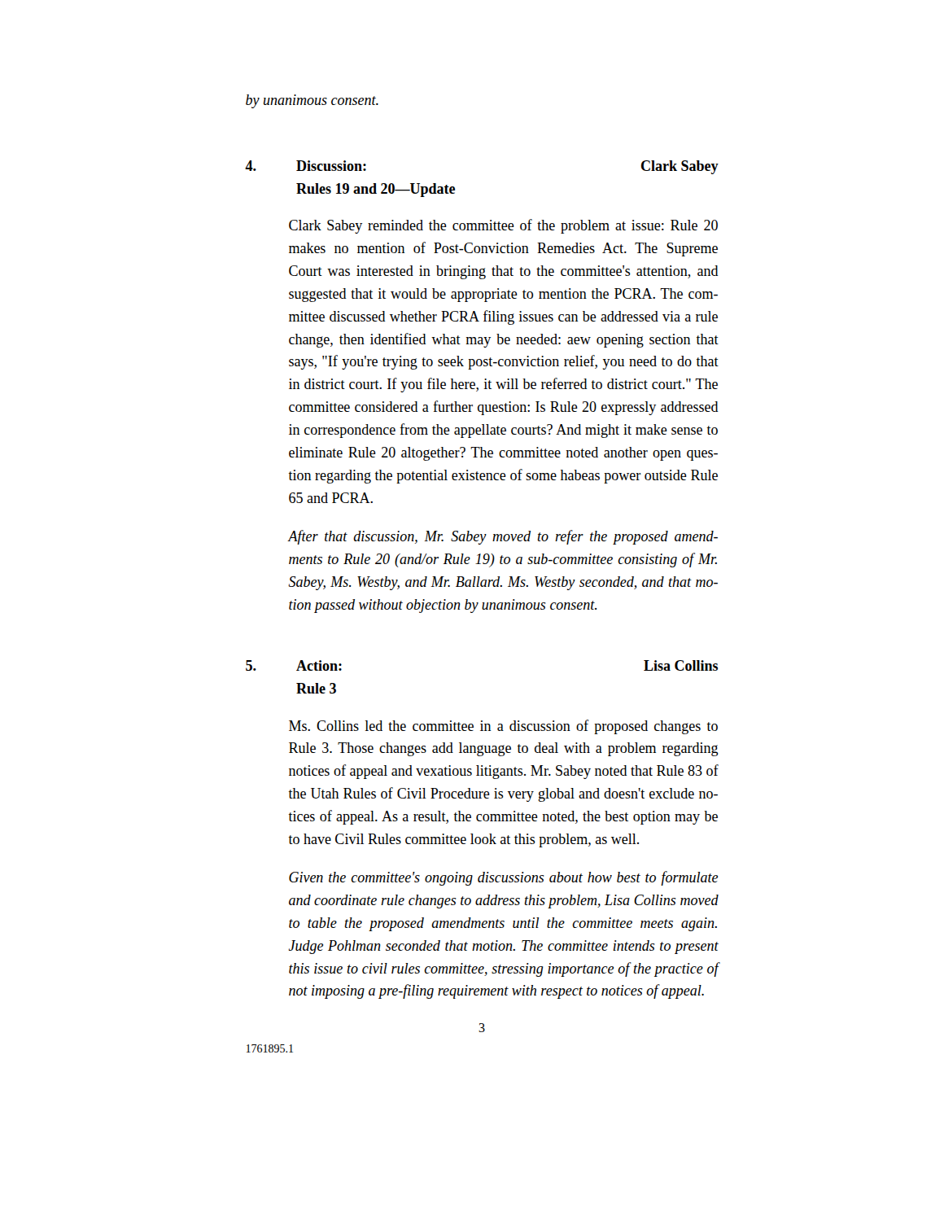by unanimous consent.
4.
Discussion: Rules 19 and 20—Update
Clark Sabey
Clark Sabey reminded the committee of the problem at issue: Rule 20 makes no mention of Post-Conviction Remedies Act. The Supreme Court was interested in bringing that to the committee's attention, and suggested that it would be appropriate to mention the PCRA. The committee discussed whether PCRA filing issues can be addressed via a rule change, then identified what may be needed: aew opening section that says, "If you're trying to seek post-conviction relief, you need to do that in district court. If you file here, it will be referred to district court." The committee considered a further question: Is Rule 20 expressly addressed in correspondence from the appellate courts? And might it make sense to eliminate Rule 20 altogether? The committee noted another open question regarding the potential existence of some habeas power outside Rule 65 and PCRA.
After that discussion, Mr. Sabey moved to refer the proposed amendments to Rule 20 (and/or Rule 19) to a sub-committee consisting of Mr. Sabey, Ms. Westby, and Mr. Ballard. Ms. Westby seconded, and that motion passed without objection by unanimous consent.
5.
Action: Rule 3
Lisa Collins
Ms. Collins led the committee in a discussion of proposed changes to Rule 3. Those changes add language to deal with a problem regarding notices of appeal and vexatious litigants. Mr. Sabey noted that Rule 83 of the Utah Rules of Civil Procedure is very global and doesn't exclude notices of appeal. As a result, the committee noted, the best option may be to have Civil Rules committee look at this problem, as well.
Given the committee's ongoing discussions about how best to formulate and coordinate rule changes to address this problem, Lisa Collins moved to table the proposed amendments until the committee meets again. Judge Pohlman seconded that motion. The committee intends to present this issue to civil rules committee, stressing importance of the practice of not imposing a pre-filing requirement with respect to notices of appeal.
3
1761895.1